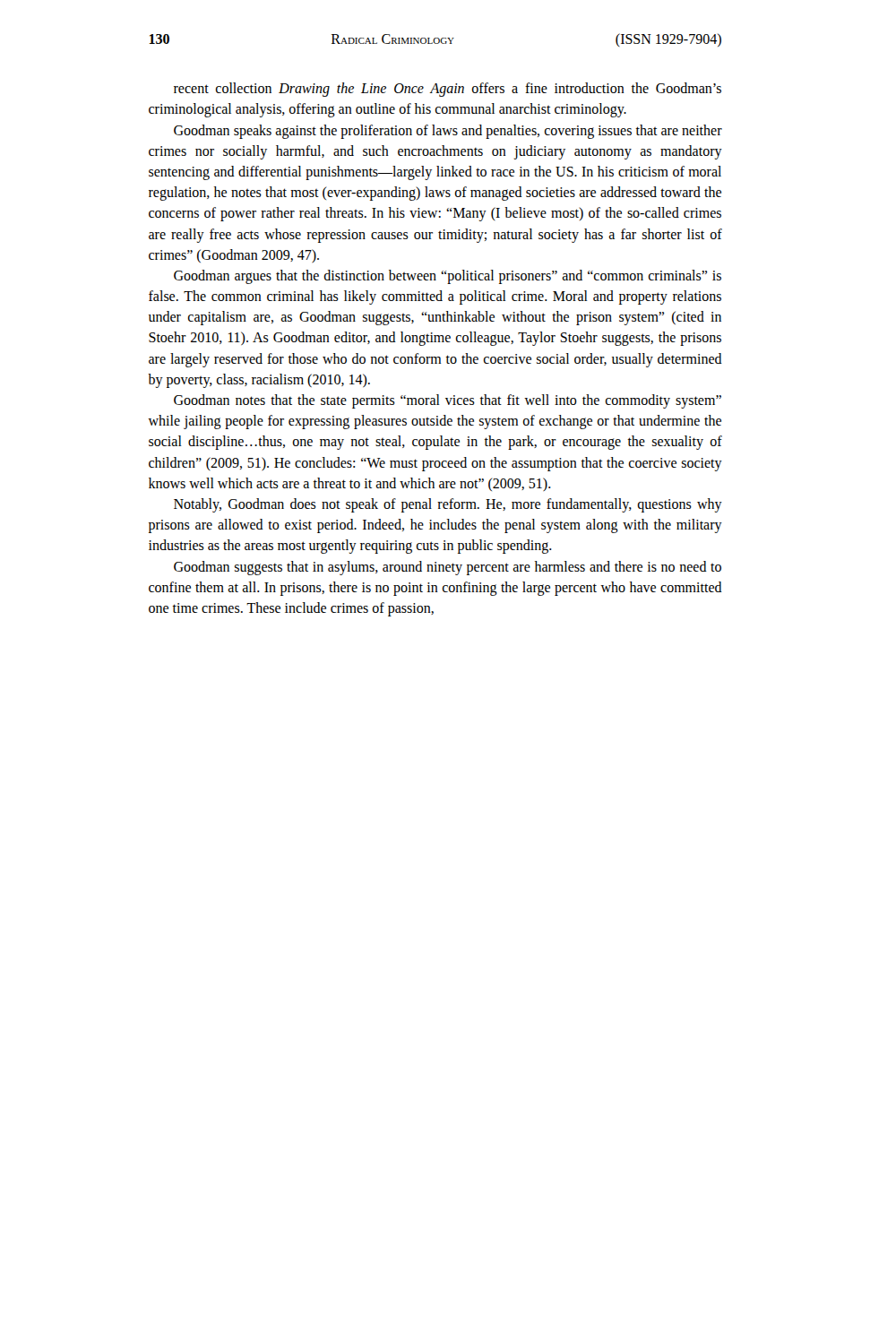130 Radical Criminology (ISSN 1929-7904)
recent collection Drawing the Line Once Again offers a fine introduction the Goodman’s criminological analysis, offering an outline of his communal anarchist criminology.
Goodman speaks against the proliferation of laws and penalties, covering issues that are neither crimes nor socially harmful, and such encroachments on judiciary autonomy as mandatory sentencing and differential punishments—largely linked to race in the US. In his criticism of moral regulation, he notes that most (ever-expanding) laws of managed societies are addressed toward the concerns of power rather real threats. In his view: “Many (I believe most) of the so-called crimes are really free acts whose repression causes our timidity; natural society has a far shorter list of crimes” (Goodman 2009, 47).
Goodman argues that the distinction between “political prisoners” and “common criminals” is false. The common criminal has likely committed a political crime. Moral and property relations under capitalism are, as Goodman suggests, “unthinkable without the prison system” (cited in Stoehr 2010, 11). As Goodman editor, and longtime colleague, Taylor Stoehr suggests, the prisons are largely reserved for those who do not conform to the coercive social order, usually determined by poverty, class, racialism (2010, 14).
Goodman notes that the state permits “moral vices that fit well into the commodity system” while jailing people for expressing pleasures outside the system of exchange or that undermine the social discipline…thus, one may not steal, copulate in the park, or encourage the sexuality of children” (2009, 51). He concludes: “We must proceed on the assumption that the coercive society knows well which acts are a threat to it and which are not” (2009, 51).
Notably, Goodman does not speak of penal reform. He, more fundamentally, questions why prisons are allowed to exist period. Indeed, he includes the penal system along with the military industries as the areas most urgently requiring cuts in public spending.
Goodman suggests that in asylums, around ninety percent are harmless and there is no need to confine them at all. In prisons, there is no point in confining the large percent who have committed one time crimes. These include crimes of passion,